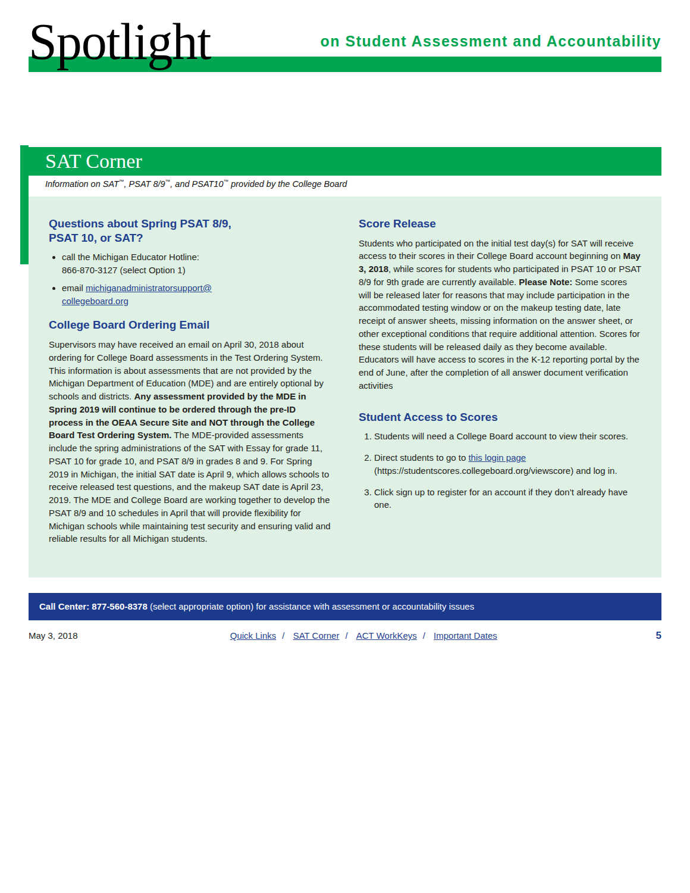Spotlight
on Student Assessment and Accountability
SAT Corner
Information on SAT™, PSAT 8/9™, and PSAT10™ provided by the College Board
Questions about Spring PSAT 8/9,
PSAT 10, or SAT?
call the Michigan Educator Hotline:
866-870-3127 (select Option 1)
email michiganadministratorsupport@
collegeboard.org
College Board Ordering Email
Supervisors may have received an email on April 30, 2018 about ordering for College Board assessments in the Test Ordering System. This information is about assessments that are not provided by the Michigan Department of Education (MDE) and are entirely optional by schools and districts. Any assessment provided by the MDE in Spring 2019 will continue to be ordered through the pre-ID process in the OEAA Secure Site and NOT through the College Board Test Ordering System. The MDE-provided assessments include the spring administrations of the SAT with Essay for grade 11, PSAT 10 for grade 10, and PSAT 8/9 in grades 8 and 9. For Spring 2019 in Michigan, the initial SAT date is April 9, which allows schools to receive released test questions, and the makeup SAT date is April 23, 2019. The MDE and College Board are working together to develop the PSAT 8/9 and 10 schedules in April that will provide flexibility for Michigan schools while maintaining test security and ensuring valid and reliable results for all Michigan students.
Score Release
Students who participated on the initial test day(s) for SAT will receive access to their scores in their College Board account beginning on May 3, 2018, while scores for students who participated in PSAT 10 or PSAT 8/9 for 9th grade are currently available. Please Note: Some scores will be released later for reasons that may include participation in the accommodated testing window or on the makeup testing date, late receipt of answer sheets, missing information on the answer sheet, or other exceptional conditions that require additional attention. Scores for these students will be released daily as they become available. Educators will have access to scores in the K-12 reporting portal by the end of June, after the completion of all answer document verification activities
Student Access to Scores
Students will need a College Board account to view their scores.
Direct students to go to this login page (https://studentscores.collegeboard.org/viewscore) and log in.
Click sign up to register for an account if they don’t already have one.
Call Center: 877-560-8378 (select appropriate option) for assistance with assessment or accountability issues
May 3, 2018
Quick Links/ SAT Corner/ ACT WorkKeys/ Important Dates
5